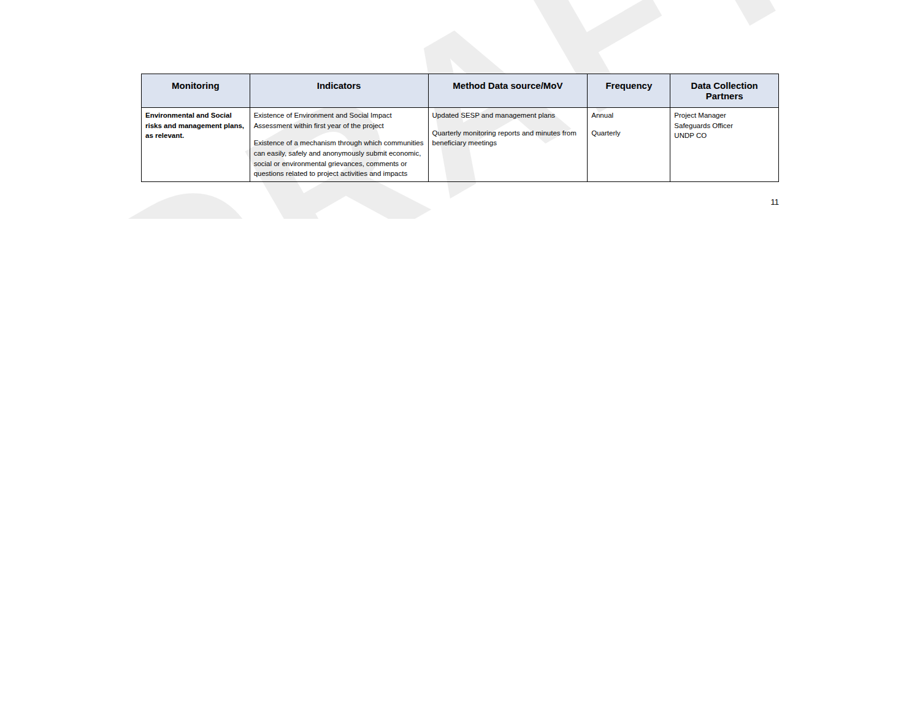DRAFT
| Monitoring | Indicators | Method Data source/MoV | Frequency | Data Collection Partners |
| --- | --- | --- | --- | --- |
| Environmental and Social risks and management plans, as relevant. | Existence of Environment and Social Impact Assessment within first year of the project Existence of a mechanism through which communities can easily, safely and anonymously submit economic, social or environmental grievances, comments or questions related to project activities and impacts | Updated SESP and management plans Quarterly monitoring reports and minutes from beneficiary meetings | Annual Quarterly | Project Manager Safeguards Officer UNDP CO |
11